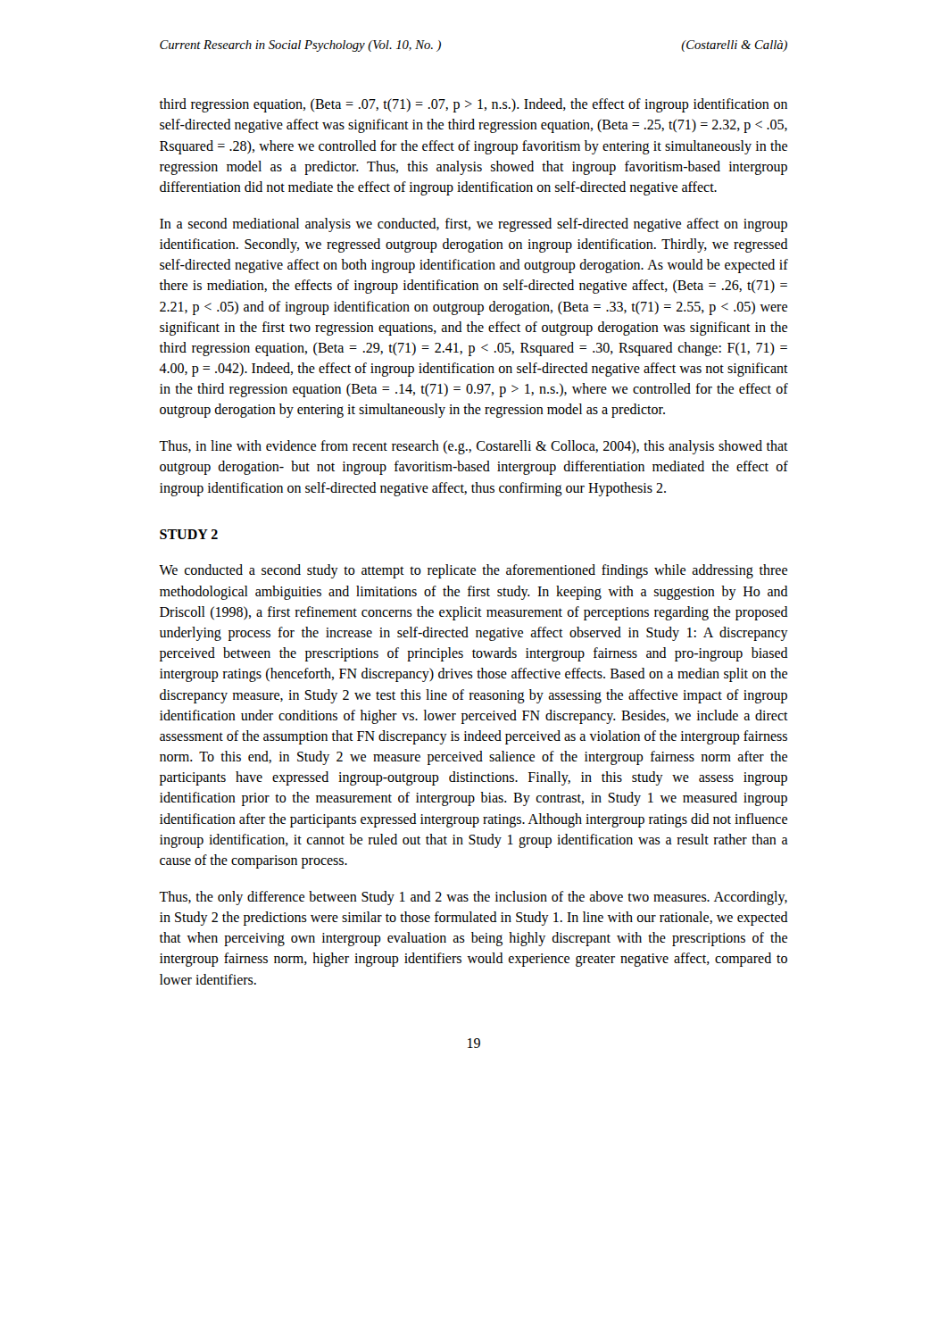Current Research in Social Psychology (Vol. 10, No. ) (Costarelli & Callà)
third regression equation, (Beta = .07, t(71) = .07, p > 1, n.s.). Indeed, the effect of ingroup identification on self-directed negative affect was significant in the third regression equation, (Beta = .25, t(71) = 2.32, p < .05, Rsquared = .28), where we controlled for the effect of ingroup favoritism by entering it simultaneously in the regression model as a predictor. Thus, this analysis showed that ingroup favoritism-based intergroup differentiation did not mediate the effect of ingroup identification on self-directed negative affect.
In a second mediational analysis we conducted, first, we regressed self-directed negative affect on ingroup identification. Secondly, we regressed outgroup derogation on ingroup identification. Thirdly, we regressed self-directed negative affect on both ingroup identification and outgroup derogation. As would be expected if there is mediation, the effects of ingroup identification on self-directed negative affect, (Beta = .26, t(71) = 2.21, p < .05) and of ingroup identification on outgroup derogation, (Beta = .33, t(71) = 2.55, p < .05) were significant in the first two regression equations, and the effect of outgroup derogation was significant in the third regression equation, (Beta = .29, t(71) = 2.41, p < .05, Rsquared = .30, Rsquared change: F(1, 71) = 4.00, p = .042). Indeed, the effect of ingroup identification on self-directed negative affect was not significant in the third regression equation (Beta = .14, t(71) = 0.97, p > 1, n.s.), where we controlled for the effect of outgroup derogation by entering it simultaneously in the regression model as a predictor.
Thus, in line with evidence from recent research (e.g., Costarelli & Colloca, 2004), this analysis showed that outgroup derogation- but not ingroup favoritism-based intergroup differentiation mediated the effect of ingroup identification on self-directed negative affect, thus confirming our Hypothesis 2.
STUDY 2
We conducted a second study to attempt to replicate the aforementioned findings while addressing three methodological ambiguities and limitations of the first study. In keeping with a suggestion by Ho and Driscoll (1998), a first refinement concerns the explicit measurement of perceptions regarding the proposed underlying process for the increase in self-directed negative affect observed in Study 1: A discrepancy perceived between the prescriptions of principles towards intergroup fairness and pro-ingroup biased intergroup ratings (henceforth, FN discrepancy) drives those affective effects. Based on a median split on the discrepancy measure, in Study 2 we test this line of reasoning by assessing the affective impact of ingroup identification under conditions of higher vs. lower perceived FN discrepancy. Besides, we include a direct assessment of the assumption that FN discrepancy is indeed perceived as a violation of the intergroup fairness norm. To this end, in Study 2 we measure perceived salience of the intergroup fairness norm after the participants have expressed ingroup-outgroup distinctions. Finally, in this study we assess ingroup identification prior to the measurement of intergroup bias. By contrast, in Study 1 we measured ingroup identification after the participants expressed intergroup ratings. Although intergroup ratings did not influence ingroup identification, it cannot be ruled out that in Study 1 group identification was a result rather than a cause of the comparison process.
Thus, the only difference between Study 1 and 2 was the inclusion of the above two measures. Accordingly, in Study 2 the predictions were similar to those formulated in Study 1. In line with our rationale, we expected that when perceiving own intergroup evaluation as being highly discrepant with the prescriptions of the intergroup fairness norm, higher ingroup identifiers would experience greater negative affect, compared to lower identifiers.
19